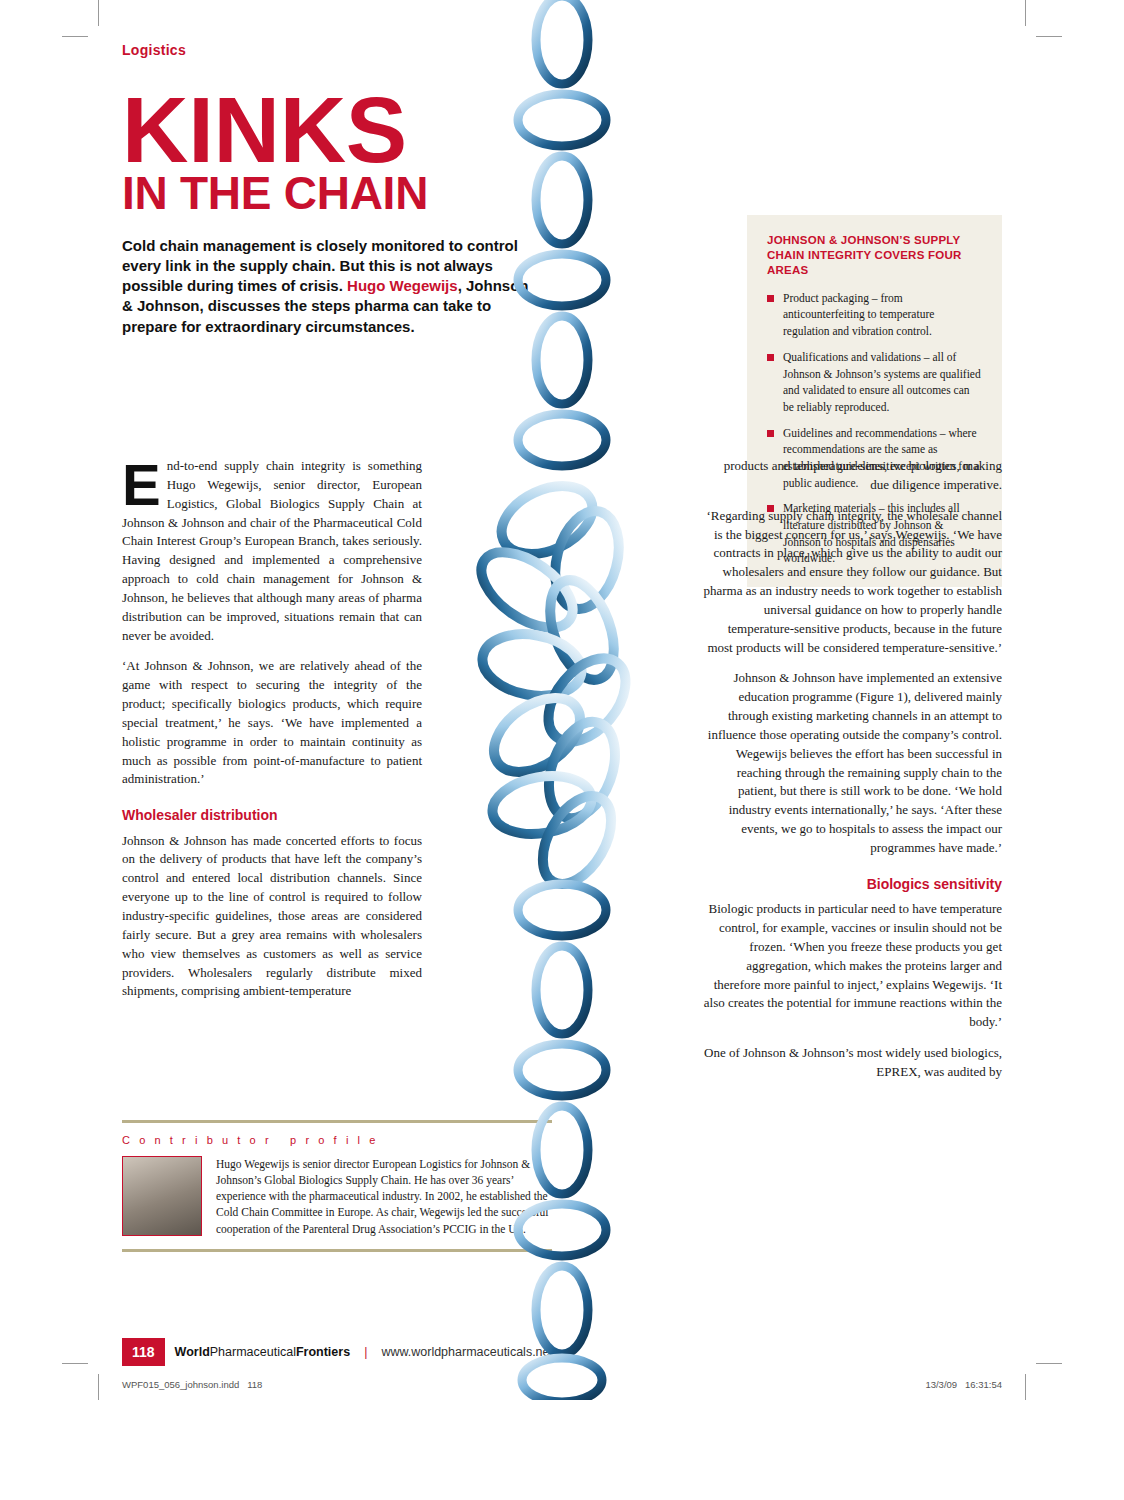Logistics
KINKS IN THE CHAIN
Cold chain management is closely monitored to control every link in the supply chain. But this is not always possible during times of crisis. Hugo Wegewijs, Johnson & Johnson, discusses the steps pharma can take to prepare for extraordinary circumstances.
Johnson & Johnson’s supply chain integrity covers four areas
Product packaging – from anticounterfeiting to temperature regulation and vibration control.
Qualifications and validations – all of Johnson & Johnson’s systems are qualified and validated to ensure all outcomes can be reliably reproduced.
Guidelines and recommendations – where recommendations are the same as established guidelines, except written for a public audience.
Marketing materials – this includes all literature distributed by Johnson & Johnson to hospitals and dispensaries worldwide.
End-to-end supply chain integrity is something Hugo Wegewijs, senior director, European Logistics, Global Biologics Supply Chain at Johnson & Johnson and chair of the Pharmaceutical Cold Chain Interest Group’s European Branch, takes seriously. Having designed and implemented a comprehensive approach to cold chain management for Johnson & Johnson, he believes that although many areas of pharma distribution can be improved, situations remain that can never be avoided.
‘At Johnson & Johnson, we are relatively ahead of the game with respect to securing the integrity of the product; specifically biologics products, which require special treatment,’ he says. ‘We have implemented a holistic programme in order to maintain continuity as much as possible from point-of-manufacture to patient administration.’
Wholesaler distribution
Johnson & Johnson has made concerted efforts to focus on the delivery of products that have left the company’s control and entered local distribution channels. Since everyone up to the line of control is required to follow industry-specific guidelines, those areas are considered fairly secure. But a grey area remains with wholesalers who view themselves as customers as well as service providers. Wholesalers regularly distribute mixed shipments, comprising ambient-temperature
products and temperature-sensitive biologics, making due diligence imperative.
‘Regarding supply chain integrity, the wholesale channel is the biggest concern for us,’ says Wegewijs. ‘We have contracts in place, which give us the ability to audit our wholesalers and ensure they follow our guidance. But pharma as an industry needs to work together to establish universal guidance on how to properly handle temperature-sensitive products, because in the future most products will be considered temperature-sensitive.’
Johnson & Johnson have implemented an extensive education programme (Figure 1), delivered mainly through existing marketing channels in an attempt to influence those operating outside the company’s control. Wegewijs believes the effort has been successful in reaching through the remaining supply chain to the patient, but there is still work to be done. ‘We hold industry events internationally,’ he says. ‘After these events, we go to hospitals to assess the impact our programmes have made.’
Biologics sensitivity
Biologic products in particular need to have temperature control, for example, vaccines or insulin should not be frozen. ‘When you freeze these products you get aggregation, which makes the proteins larger and therefore more painful to inject,’ explains Wegewijs. ‘It also creates the potential for immune reactions within the body.’
One of Johnson & Johnson’s most widely used biologics, EPREX, was audited by
C o n t r i b u t o r p r o f i l e
Hugo Wegewijs is senior director European Logistics for Johnson & Johnson’s Global Biologics Supply Chain. He has over 36 years’ experience with the pharmaceutical industry. In 2002, he established the Cold Chain Committee in Europe. As chair, Wegewijs led the successful cooperation of the Parenteral Drug Association’s PCCIG in the US.
118 World PharmaceuticalFrontiers | www.worldpharmaceuticals.net
WPF015_056_johnson.indd 118 13/3/09 16:31:54